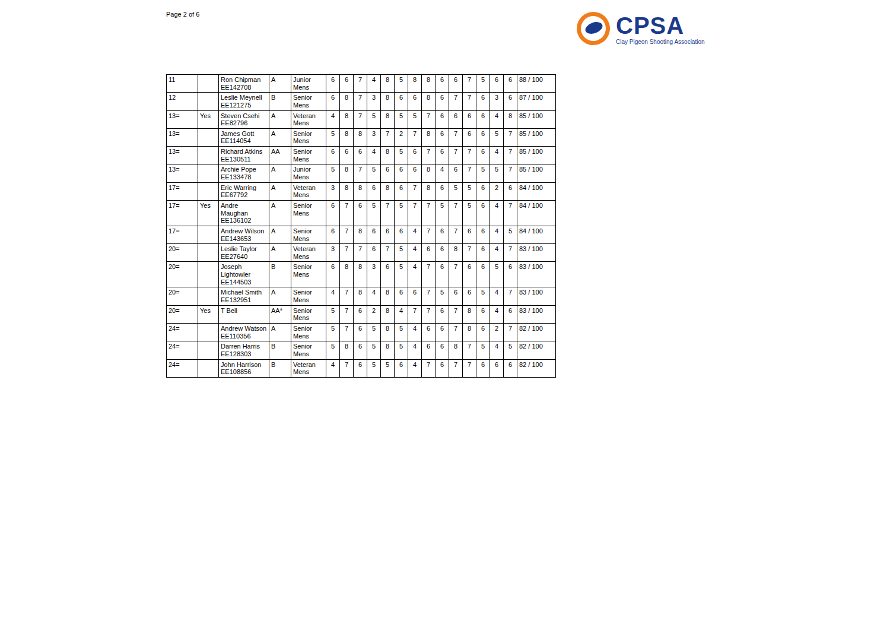Page 2 of 6
CPSA
Clay Pigeon Shooting Association
| 11 | | Ron Chipman EE142708 | A | Junior Mens | 6 | 6 | 7 | 4 | 8 | 5 | 8 | 8 | 6 | 6 | 7 | 5 | 6 | 6 | 88 / 100 |
| 12 | | Leslie Meynell EE121275 | B | Senior Mens | 6 | 8 | 7 | 3 | 8 | 6 | 6 | 8 | 6 | 7 | 7 | 6 | 3 | 6 | 87 / 100 |
| 13= | Yes | Steven Csehi EE82796 | A | Veteran Mens | 4 | 8 | 7 | 5 | 8 | 5 | 5 | 7 | 6 | 6 | 6 | 6 | 4 | 8 | 85 / 100 |
| 13= | | James Gott EE114054 | A | Senior Mens | 5 | 8 | 8 | 3 | 7 | 2 | 7 | 8 | 6 | 7 | 6 | 6 | 5 | 7 | 85 / 100 |
| 13= | | Richard Atkins EE130511 | AA | Senior Mens | 6 | 6 | 6 | 4 | 8 | 5 | 6 | 7 | 6 | 7 | 7 | 6 | 4 | 7 | 85 / 100 |
| 13= | | Archie Pope EE133478 | A | Junior Mens | 5 | 8 | 7 | 5 | 6 | 6 | 6 | 8 | 4 | 6 | 7 | 5 | 5 | 7 | 85 / 100 |
| 17= | | Eric Warring EE67792 | A | Veteran Mens | 3 | 8 | 8 | 6 | 8 | 6 | 7 | 8 | 6 | 5 | 5 | 6 | 2 | 6 | 84 / 100 |
| 17= | Yes | Andre Maughan EE136102 | A | Senior Mens | 6 | 7 | 6 | 5 | 7 | 5 | 7 | 7 | 5 | 7 | 5 | 6 | 4 | 7 | 84 / 100 |
| 17= | | Andrew Wilson EE143653 | A | Senior Mens | 6 | 7 | 8 | 6 | 6 | 6 | 4 | 7 | 6 | 7 | 6 | 6 | 4 | 5 | 84 / 100 |
| 20= | | Leslie Taylor EE27640 | A | Veteran Mens | 3 | 7 | 7 | 6 | 7 | 5 | 4 | 6 | 6 | 8 | 7 | 6 | 4 | 7 | 83 / 100 |
| 20= | | Joseph Lightowler EE144503 | B | Senior Mens | 6 | 8 | 8 | 3 | 6 | 5 | 4 | 7 | 6 | 7 | 6 | 6 | 5 | 6 | 83 / 100 |
| 20= | | Michael Smith EE132951 | A | Senior Mens | 4 | 7 | 8 | 4 | 8 | 6 | 6 | 7 | 5 | 6 | 6 | 5 | 4 | 7 | 83 / 100 |
| 20= | Yes | T Bell | AA* | Senior Mens | 5 | 7 | 6 | 2 | 8 | 4 | 7 | 7 | 6 | 7 | 8 | 6 | 4 | 6 | 83 / 100 |
| 24= | | Andrew Watson EE110356 | A | Senior Mens | 5 | 7 | 6 | 5 | 8 | 5 | 4 | 6 | 6 | 7 | 8 | 6 | 2 | 7 | 82 / 100 |
| 24= | | Darren Harris EE128303 | B | Senior Mens | 5 | 8 | 6 | 5 | 8 | 5 | 4 | 6 | 6 | 8 | 7 | 5 | 4 | 5 | 82 / 100 |
| 24= | | John Harrison EE108856 | B | Veteran Mens | 4 | 7 | 6 | 5 | 5 | 6 | 4 | 7 | 6 | 7 | 7 | 6 | 6 | 6 | 82 / 100 |